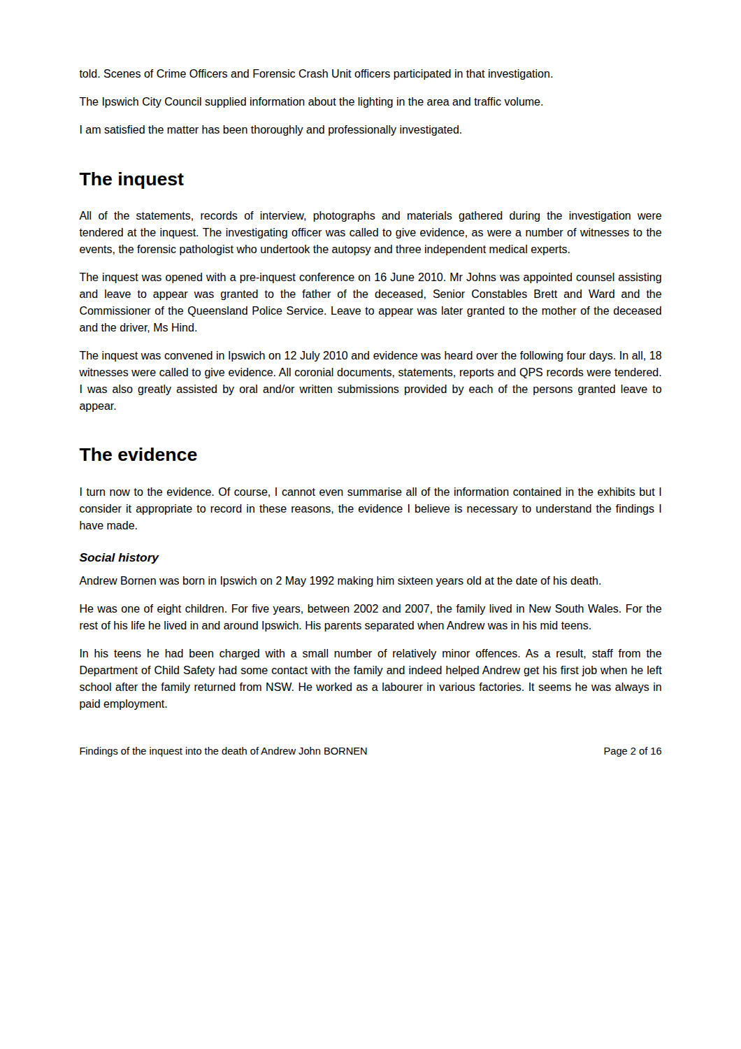told. Scenes of Crime Officers and Forensic Crash Unit officers participated in that investigation.
The Ipswich City Council supplied information about the lighting in the area and traffic volume.
I am satisfied the matter has been thoroughly and professionally investigated.
The inquest
All of the statements, records of interview, photographs and materials gathered during the investigation were tendered at the inquest. The investigating officer was called to give evidence, as were a number of witnesses to the events, the forensic pathologist who undertook the autopsy and three independent medical experts.
The inquest was opened with a pre-inquest conference on 16 June 2010. Mr Johns was appointed counsel assisting and leave to appear was granted to the father of the deceased, Senior Constables Brett and Ward and the Commissioner of the Queensland Police Service. Leave to appear was later granted to the mother of the deceased and the driver, Ms Hind.
The inquest was convened in Ipswich on 12 July 2010 and evidence was heard over the following four days. In all, 18 witnesses were called to give evidence. All coronial documents, statements, reports and QPS records were tendered. I was also greatly assisted by oral and/or written submissions provided by each of the persons granted leave to appear.
The evidence
I turn now to the evidence. Of course, I cannot even summarise all of the information contained in the exhibits but I consider it appropriate to record in these reasons, the evidence I believe is necessary to understand the findings I have made.
Social history
Andrew Bornen was born in Ipswich on 2 May 1992 making him sixteen years old at the date of his death.
He was one of eight children. For five years, between 2002 and 2007, the family lived in New South Wales. For the rest of his life he lived in and around Ipswich. His parents separated when Andrew was in his mid teens.
In his teens he had been charged with a small number of relatively minor offences. As a result, staff from the Department of Child Safety had some contact with the family and indeed helped Andrew get his first job when he left school after the family returned from NSW. He worked as a labourer in various factories. It seems he was always in paid employment.
Findings of the inquest into the death of Andrew John BORNEN Page 2 of 16